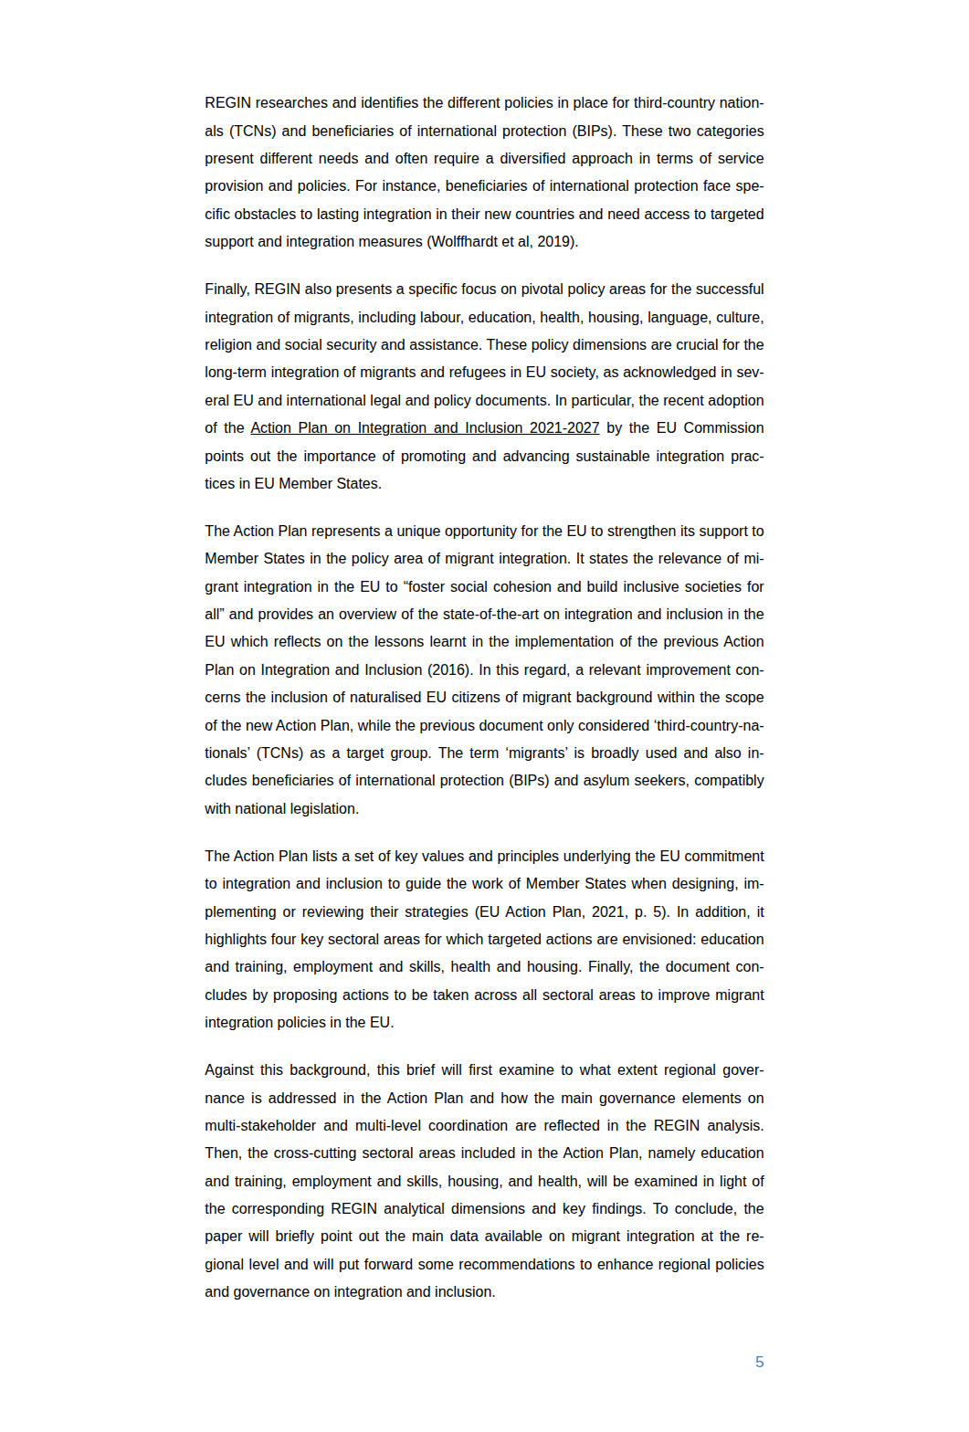REGIN researches and identifies the different policies in place for third-country nationals (TCNs) and beneficiaries of international protection (BIPs). These two categories present different needs and often require a diversified approach in terms of service provision and policies. For instance, beneficiaries of international protection face specific obstacles to lasting integration in their new countries and need access to targeted support and integration measures (Wolffhardt et al, 2019).
Finally, REGIN also presents a specific focus on pivotal policy areas for the successful integration of migrants, including labour, education, health, housing, language, culture, religion and social security and assistance. These policy dimensions are crucial for the long-term integration of migrants and refugees in EU society, as acknowledged in several EU and international legal and policy documents. In particular, the recent adoption of the Action Plan on Integration and Inclusion 2021-2027 by the EU Commission points out the importance of promoting and advancing sustainable integration practices in EU Member States.
The Action Plan represents a unique opportunity for the EU to strengthen its support to Member States in the policy area of migrant integration. It states the relevance of migrant integration in the EU to “foster social cohesion and build inclusive societies for all” and provides an overview of the state-of-the-art on integration and inclusion in the EU which reflects on the lessons learnt in the implementation of the previous Action Plan on Integration and Inclusion (2016). In this regard, a relevant improvement concerns the inclusion of naturalised EU citizens of migrant background within the scope of the new Action Plan, while the previous document only considered ‘third-country-nationals’ (TCNs) as a target group. The term ‘migrants’ is broadly used and also includes beneficiaries of international protection (BIPs) and asylum seekers, compatibly with national legislation.
The Action Plan lists a set of key values and principles underlying the EU commitment to integration and inclusion to guide the work of Member States when designing, implementing or reviewing their strategies (EU Action Plan, 2021, p. 5). In addition, it highlights four key sectoral areas for which targeted actions are envisioned: education and training, employment and skills, health and housing. Finally, the document concludes by proposing actions to be taken across all sectoral areas to improve migrant integration policies in the EU.
Against this background, this brief will first examine to what extent regional governance is addressed in the Action Plan and how the main governance elements on multi-stakeholder and multi-level coordination are reflected in the REGIN analysis. Then, the cross-cutting sectoral areas included in the Action Plan, namely education and training, employment and skills, housing, and health, will be examined in light of the corresponding REGIN analytical dimensions and key findings. To conclude, the paper will briefly point out the main data available on migrant integration at the regional level and will put forward some recommendations to enhance regional policies and governance on integration and inclusion.
5